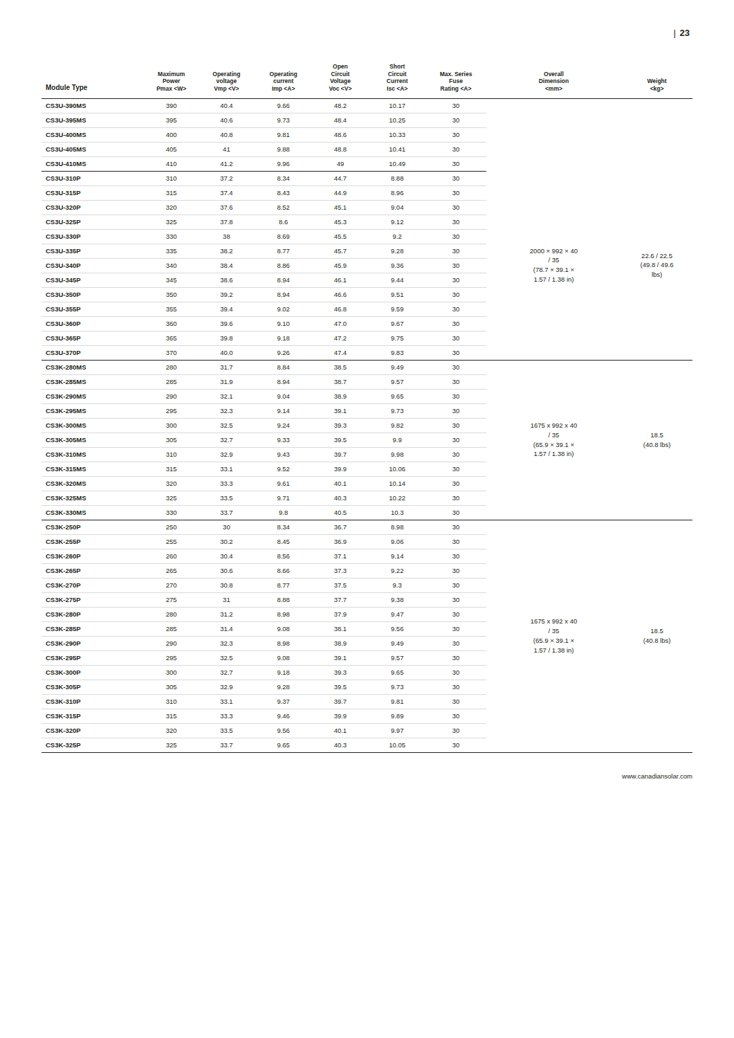| 23
| Module Type | Maximum Power Pmax <W> | Operating voltage Vmp <V> | Operating current Imp <A> | Open Circuit Voltage Voc <V> | Short Circuit Current Isc <A> | Max. Series Fuse Rating <A> | Overall Dimension <mm> | Weight <kg> |
| --- | --- | --- | --- | --- | --- | --- | --- | --- |
| CS3U-390MS | 390 | 40.4 | 9.66 | 48.2 | 10.17 | 30 | | |
| CS3U-395MS | 395 | 40.6 | 9.73 | 48.4 | 10.25 | 30 |
| CS3U-400MS | 400 | 40.8 | 9.81 | 48.6 | 10.33 | 30 |
| CS3U-405MS | 405 | 41 | 9.88 | 48.8 | 10.41 | 30 |
| CS3U-410MS | 410 | 41.2 | 9.96 | 49 | 10.49 | 30 |
| CS3U-310P | 310 | 37.2 | 8.34 | 44.7 | 8.88 | 30 | 2000 × 992 × 40 / 35 (78.7 × 39.1 × 1.57 / 1.38 in) | 22.6 / 22.5 (49.8 / 49.6 lbs) |
| CS3U-315P | 315 | 37.4 | 8.43 | 44.9 | 8.96 | 30 |
| CS3U-320P | 320 | 37.6 | 8.52 | 45.1 | 9.04 | 30 |
| CS3U-325P | 325 | 37.8 | 8.6 | 45.3 | 9.12 | 30 |
| CS3U-330P | 330 | 38 | 8.69 | 45.5 | 9.2 | 30 |
| CS3U-335P | 335 | 38.2 | 8.77 | 45.7 | 9.28 | 30 |
| CS3U-340P | 340 | 38.4 | 8.86 | 45.9 | 9.36 | 30 |
| CS3U-345P | 345 | 38.6 | 8.94 | 46.1 | 9.44 | 30 |
| CS3U-350P | 350 | 39.2 | 8.94 | 46.6 | 9.51 | 30 |
| CS3U-355P | 355 | 39.4 | 9.02 | 46.8 | 9.59 | 30 |
| CS3U-360P | 360 | 39.6 | 9.10 | 47.0 | 9.67 | 30 |
| CS3U-365P | 365 | 39.8 | 9.18 | 47.2 | 9.75 | 30 |
| CS3U-370P | 370 | 40.0 | 9.26 | 47.4 | 9.83 | 30 |
| CS3K-280MS | 280 | 31.7 | 8.84 | 38.5 | 9.49 | 30 | 1675 x 992 x 40 / 35 (65.9 × 39.1 × 1.57 / 1.38 in) | 18.5 (40.8 lbs) |
| CS3K-285MS | 285 | 31.9 | 8.94 | 38.7 | 9.57 | 30 |
| CS3K-290MS | 290 | 32.1 | 9.04 | 38.9 | 9.65 | 30 |
| CS3K-295MS | 295 | 32.3 | 9.14 | 39.1 | 9.73 | 30 |
| CS3K-300MS | 300 | 32.5 | 9.24 | 39.3 | 9.82 | 30 |
| CS3K-305MS | 305 | 32.7 | 9.33 | 39.5 | 9.9 | 30 |
| CS3K-310MS | 310 | 32.9 | 9.43 | 39.7 | 9.98 | 30 |
| CS3K-315MS | 315 | 33.1 | 9.52 | 39.9 | 10.06 | 30 |
| CS3K-320MS | 320 | 33.3 | 9.61 | 40.1 | 10.14 | 30 |
| CS3K-325MS | 325 | 33.5 | 9.71 | 40.3 | 10.22 | 30 |
| CS3K-330MS | 330 | 33.7 | 9.8 | 40.5 | 10.3 | 30 |
| CS3K-250P | 250 | 30 | 8.34 | 36.7 | 8.98 | 30 | 1675 x 992 x 40 / 35 (65.9 × 39.1 × 1.57 / 1.38 in) | 18.5 (40.8 lbs) |
| CS3K-255P | 255 | 30.2 | 8.45 | 36.9 | 9.06 | 30 |
| CS3K-260P | 260 | 30.4 | 8.56 | 37.1 | 9.14 | 30 |
| CS3K-265P | 265 | 30.6 | 8.66 | 37.3 | 9.22 | 30 |
| CS3K-270P | 270 | 30.8 | 8.77 | 37.5 | 9.3 | 30 |
| CS3K-275P | 275 | 31 | 8.88 | 37.7 | 9.38 | 30 |
| CS3K-280P | 280 | 31.2 | 8.98 | 37.9 | 9.47 | 30 |
| CS3K-285P | 285 | 31.4 | 9.08 | 38.1 | 9.56 | 30 |
| CS3K-290P | 290 | 32.3 | 8.98 | 38.9 | 9.49 | 30 |
| CS3K-295P | 295 | 32.5 | 9.08 | 39.1 | 9.57 | 30 |
| CS3K-300P | 300 | 32.7 | 9.18 | 39.3 | 9.65 | 30 |
| CS3K-305P | 305 | 32.9 | 9.28 | 39.5 | 9.73 | 30 |
| CS3K-310P | 310 | 33.1 | 9.37 | 39.7 | 9.81 | 30 |
| CS3K-315P | 315 | 33.3 | 9.46 | 39.9 | 9.89 | 30 |
| CS3K-320P | 320 | 33.5 | 9.56 | 40.1 | 9.97 | 30 |
| CS3K-325P | 325 | 33.7 | 9.65 | 40.3 | 10.05 | 30 |
www.canadiansolar.com